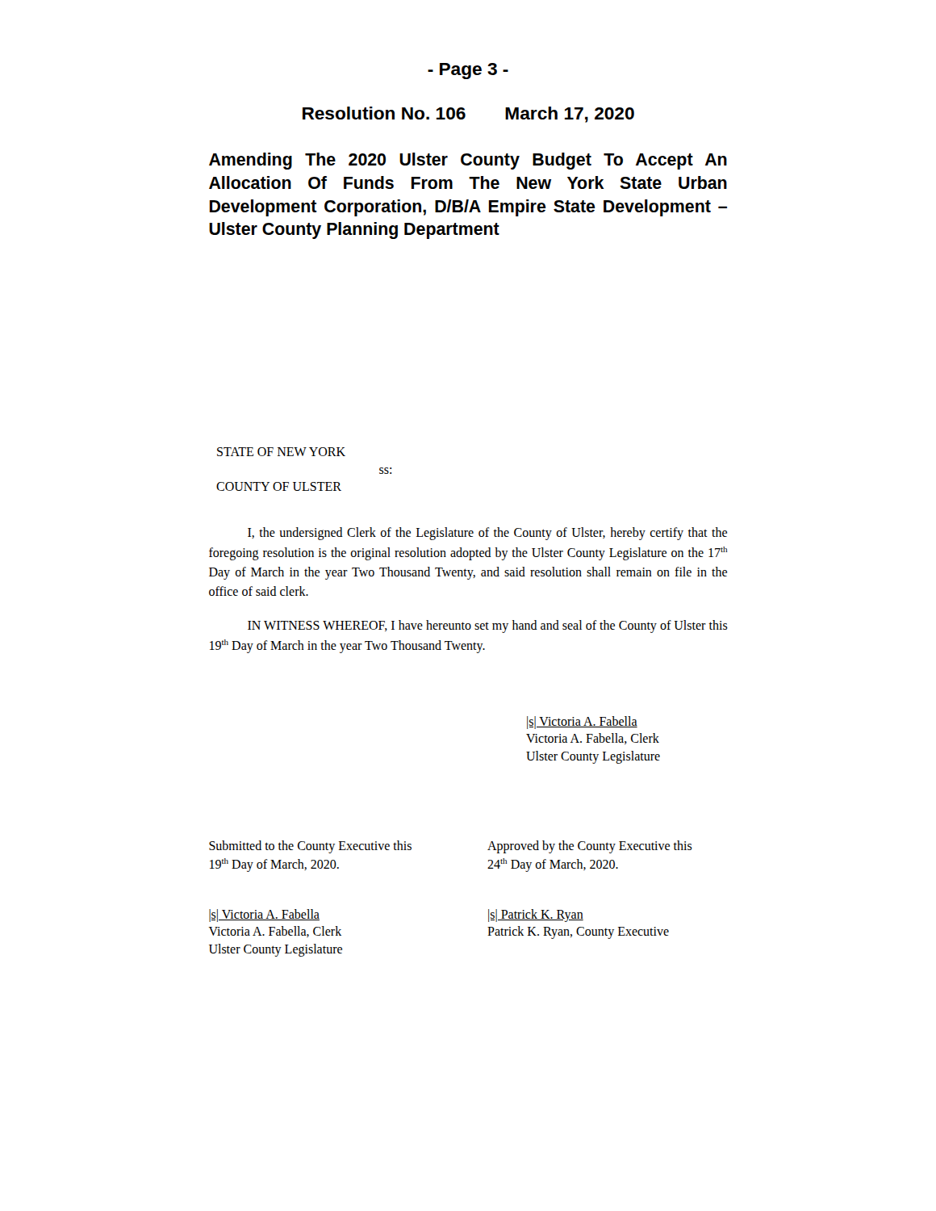- Page 3 -
Resolution No. 106 March 17, 2020
Amending The 2020 Ulster County Budget To Accept An Allocation Of Funds From The New York State Urban Development Corporation, D/B/A Empire State Development – Ulster County Planning Department
STATE OF NEW YORK
ss: COUNTY OF ULSTER
I, the undersigned Clerk of the Legislature of the County of Ulster, hereby certify that the foregoing resolution is the original resolution adopted by the Ulster County Legislature on the 17th Day of March in the year Two Thousand Twenty, and said resolution shall remain on file in the office of said clerk.
IN WITNESS WHEREOF, I have hereunto set my hand and seal of the County of Ulster this 19th Day of March in the year Two Thousand Twenty.
|s| Victoria A. Fabella
Victoria A. Fabella, Clerk
Ulster County Legislature
| Submitted to the County Executive this 19 th Day of March, 2020. | Approved by the County Executive this 24 th Day of March, 2020. |
| /s/ Victoria A. Fabella Victoria A. Fabella, Clerk Ulster County Legislature | /s/ Patrick K. Ryan Patrick K. Ryan, County Executive |